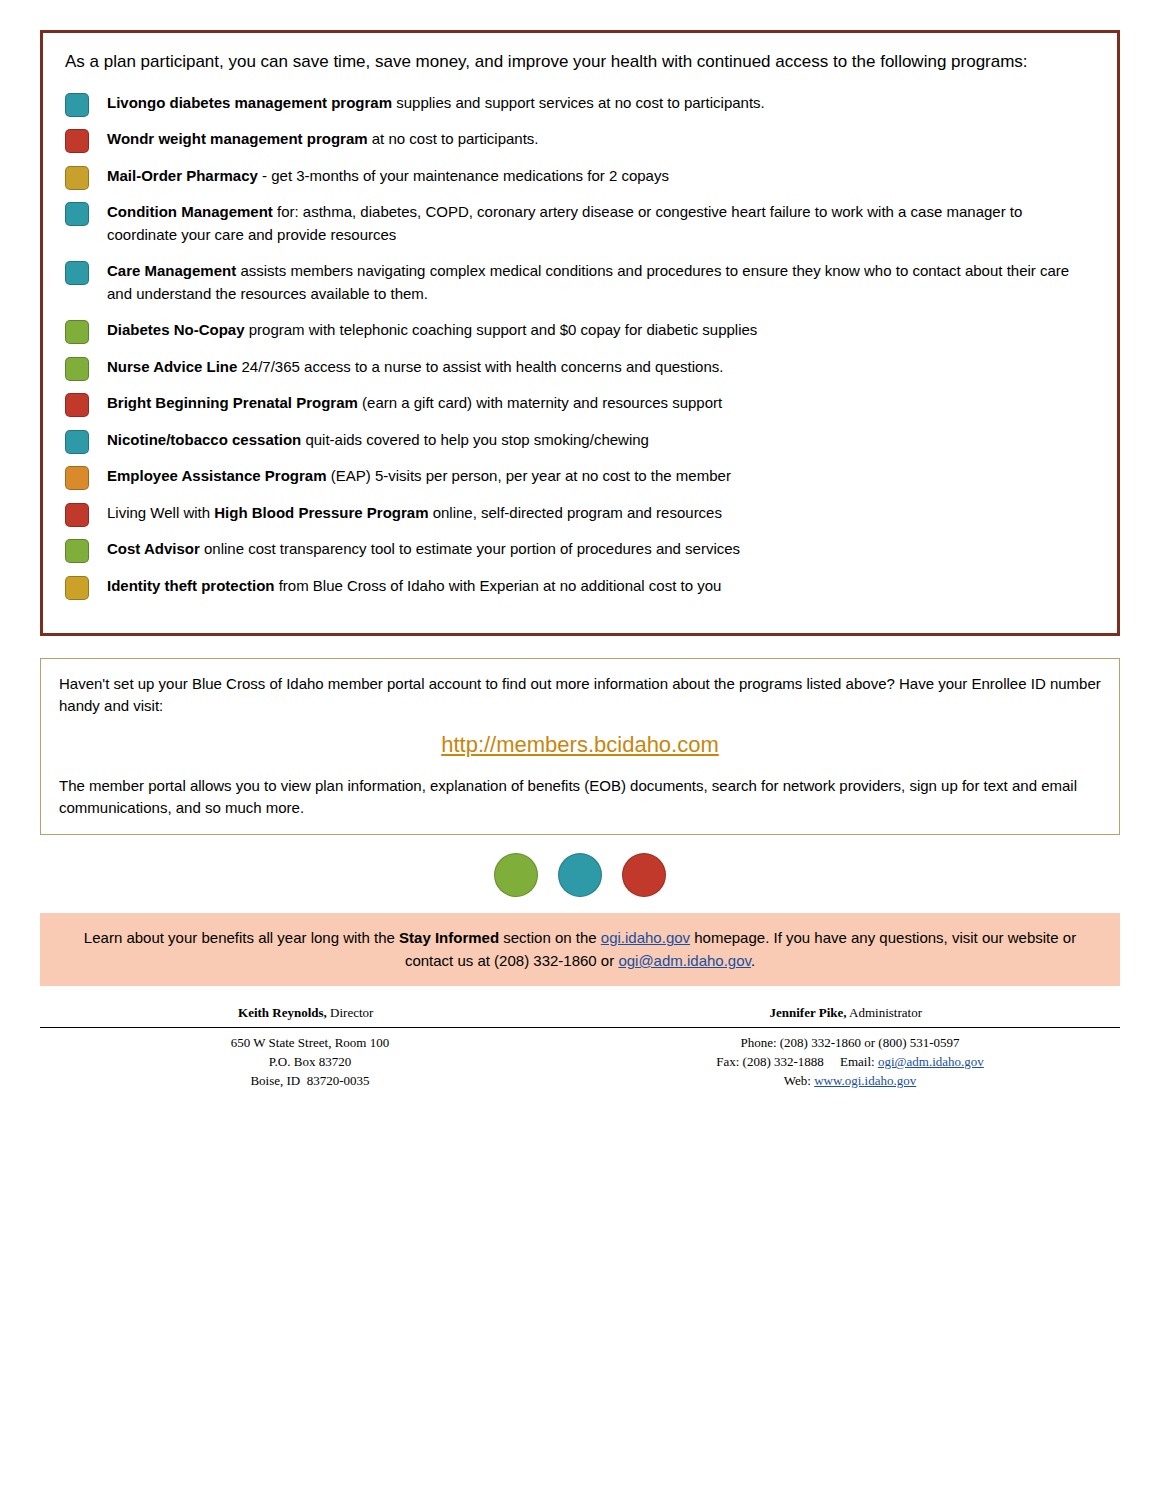As a plan participant, you can save time, save money, and improve your health with continued access to the following programs:
Livongo diabetes management program supplies and support services at no cost to participants.
Wondr weight management program at no cost to participants.
Mail-Order Pharmacy - get 3-months of your maintenance medications for 2 copays
Condition Management for: asthma, diabetes, COPD, coronary artery disease or congestive heart failure to work with a case manager to coordinate your care and provide resources
Care Management assists members navigating complex medical conditions and procedures to ensure they know who to contact about their care and understand the resources available to them.
Diabetes No-Copay program with telephonic coaching support and $0 copay for diabetic supplies
Nurse Advice Line 24/7/365 access to a nurse to assist with health concerns and questions.
Bright Beginning Prenatal Program (earn a gift card) with maternity and resources support
Nicotine/tobacco cessation quit-aids covered to help you stop smoking/chewing
Employee Assistance Program (EAP) 5-visits per person, per year at no cost to the member
Living Well with High Blood Pressure Program online, self-directed program and resources
Cost Advisor online cost transparency tool to estimate your portion of procedures and services
Identity theft protection from Blue Cross of Idaho with Experian at no additional cost to you
Haven't set up your Blue Cross of Idaho member portal account to find out more information about the programs listed above? Have your Enrollee ID number handy and visit:
http://members.bcidaho.com
The member portal allows you to view plan information, explanation of benefits (EOB) documents, search for network providers, sign up for text and email communications, and so much more.
Learn about your benefits all year long with the Stay Informed section on the ogi.idaho.gov homepage. If you have any questions, visit our website or contact us at (208) 332-1860 or ogi@adm.idaho.gov.
Keith Reynolds, Director
Jennifer Pike, Administrator
650 W State Street, Room 100
P.O. Box 83720
Boise, ID 83720-0035
Phone: (208) 332-1860 or (800) 531-0597
Fax: (208) 332-1888 Email: ogi@adm.idaho.gov
Web: www.ogi.idaho.gov